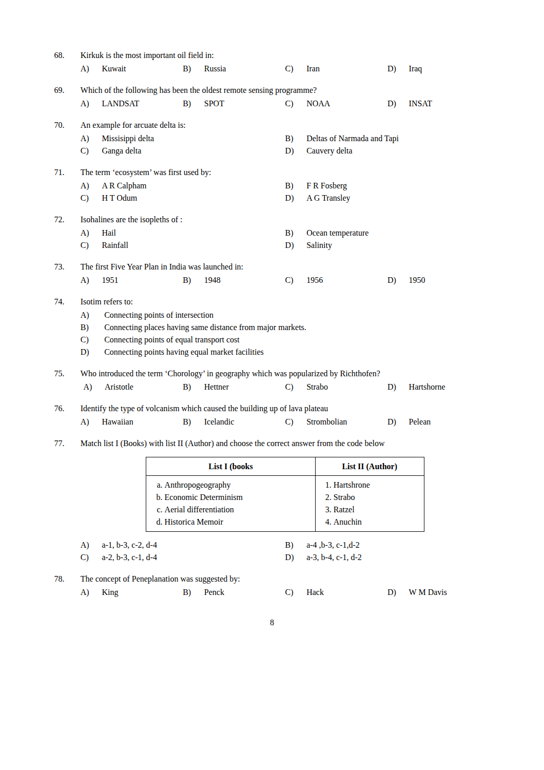68.
Kirkuk is the most important oil field in:
A) Kuwait
B) Russia
C) Iran
D) Iraq
69.
Which of the following has been the oldest remote sensing programme?
A) LANDSAT
B) SPOT
C) NOAA
D) INSAT
70.
An example for arcuate delta is:
A) Missisippi delta
B) Deltas of Narmada and Tapi
C) Ganga delta
D) Cauvery delta
71.
The term ‘ecosystem’ was first used by:
A) A R Calpham
B) F R Fosberg
C) H T Odum
D) A G Transley
72.
Isohalines are the isopleths of :
A) Hail
B) Ocean temperature
C) Rainfall
D) Salinity
73.
The first Five Year Plan in India was launched in:
A) 1951
B) 1948
C) 1956
D) 1950
74.
Isotim refers to:
A) Connecting points of intersection
B) Connecting places having same distance from major markets.
C) Connecting points of equal transport cost
D) Connecting points having equal market facilities
75.
Who introduced the term ‘Chorology’ in geography which was popularized by Richthofen?
A) Aristotle
B) Hettner
C) Strabo
D) Hartshorne
76.
Identify the type of volcanism which caused the building up of lava plateau
A) Hawaiian
B) Icelandic
C) Strombolian
D) Pelean
77.
Match list I (Books) with list II (Author) and choose the correct answer from the code below
| List I (books | List II (Author) |
| --- | --- |
| Anthropogeography Economic Determinism Aerial differentiation Historica Memoir | Hartshrone Strabo Ratzel Anuchin |
A) a-1, b-3, c-2, d-4
B) a-4 ,b-3, c-1,d-2
C) a-2, b-3, c-1, d-4
D) a-3, b-4, c-1, d-2
78.
The concept of Peneplanation was suggested by:
A) King
B) Penck
C) Hack
D) W M Davis
8